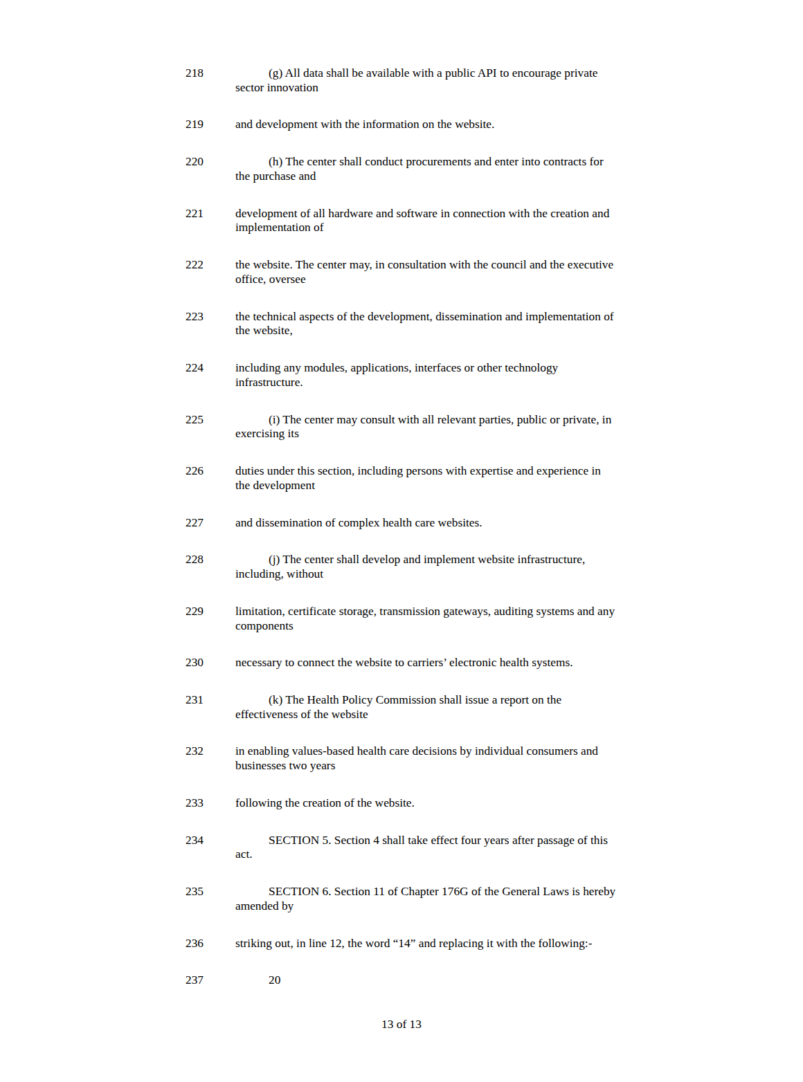218
(g) All data shall be available with a public API to encourage private sector innovation
219
and development with the information on the website.
220
(h) The center shall conduct procurements and enter into contracts for the purchase and
221
development of all hardware and software in connection with the creation and implementation of
222
the website. The center may, in consultation with the council and the executive office, oversee
223
the technical aspects of the development, dissemination and implementation of the website,
224
including any modules, applications, interfaces or other technology infrastructure.
225
(i) The center may consult with all relevant parties, public or private, in exercising its
226
duties under this section, including persons with expertise and experience in the development
227
and dissemination of complex health care websites.
228
(j) The center shall develop and implement website infrastructure, including, without
229
limitation, certificate storage, transmission gateways, auditing systems and any components
230
necessary to connect the website to carriers’ electronic health systems.
231
(k) The Health Policy Commission shall issue a report on the effectiveness of the website
232
in enabling values-based health care decisions by individual consumers and businesses two years
233
following the creation of the website.
234
SECTION 5. Section 4 shall take effect four years after passage of this act.
235
SECTION 6. Section 11 of Chapter 176G of the General Laws is hereby amended by
236
striking out, in line 12, the word “14” and replacing it with the following:-
237
20
13 of 13